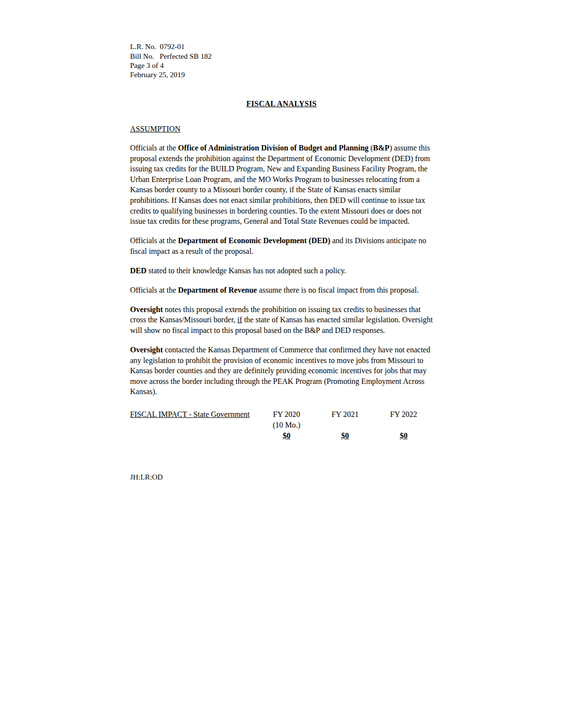L.R. No. 0792-01
Bill No. Perfected SB 182
Page 3 of 4
February 25, 2019
FISCAL ANALYSIS
ASSUMPTION
Officials at the Office of Administration Division of Budget and Planning (B&P) assume this proposal extends the prohibition against the Department of Economic Development (DED) from issuing tax credits for the BUILD Program, New and Expanding Business Facility Program, the Urban Enterprise Loan Program, and the MO Works Program to businesses relocating from a Kansas border county to a Missouri border county, if the State of Kansas enacts similar prohibitions. If Kansas does not enact similar prohibitions, then DED will continue to issue tax credits to qualifying businesses in bordering counties. To the extent Missouri does or does not issue tax credits for these programs, General and Total State Revenues could be impacted.
Officials at the Department of Economic Development (DED) and its Divisions anticipate no fiscal impact as a result of the proposal.
DED stated to their knowledge Kansas has not adopted such a policy.
Officials at the Department of Revenue assume there is no fiscal impact from this proposal.
Oversight notes this proposal extends the prohibition on issuing tax credits to businesses that cross the Kansas/Missouri border, if the state of Kansas has enacted similar legislation. Oversight will show no fiscal impact to this proposal based on the B&P and DED responses.
Oversight contacted the Kansas Department of Commerce that confirmed they have not enacted any legislation to prohibit the provision of economic incentives to move jobs from Missouri to Kansas border counties and they are definitely providing economic incentives for jobs that may move across the border including through the PEAK Program (Promoting Employment Across Kansas).
| FISCAL IMPACT - State Government | FY 2020 | FY 2021 | FY 2022 |
| | (10 Mo.) | | |
| | $0 | $0 | $0 |
JH:LR:OD